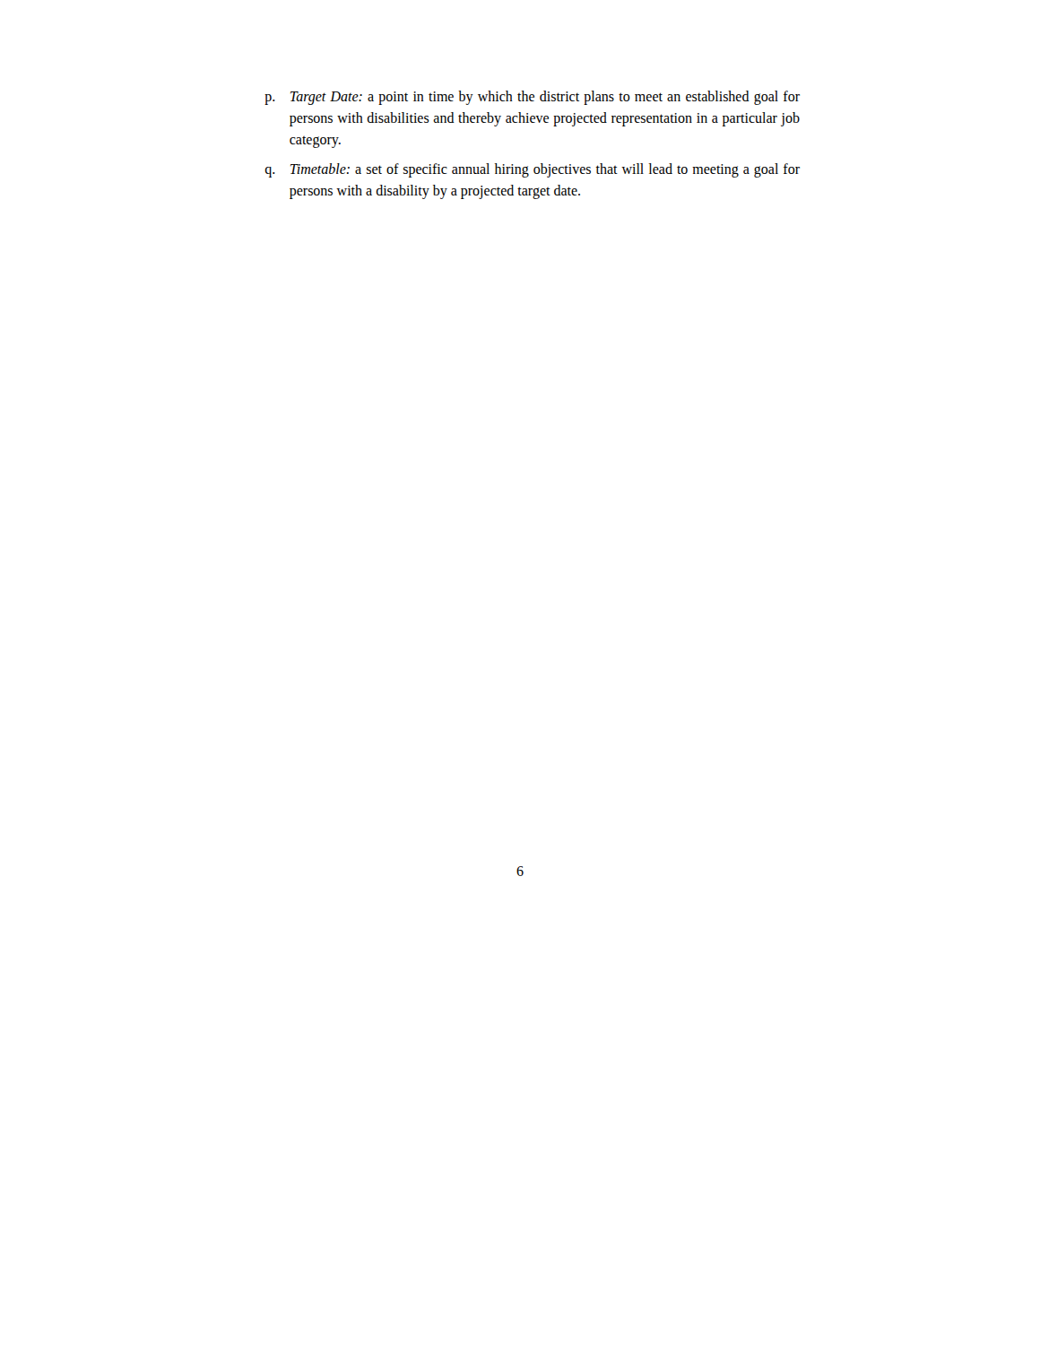Target Date: a point in time by which the district plans to meet an established goal for persons with disabilities and thereby achieve projected representation in a particular job category.
Timetable: a set of specific annual hiring objectives that will lead to meeting a goal for persons with a disability by a projected target date.
6